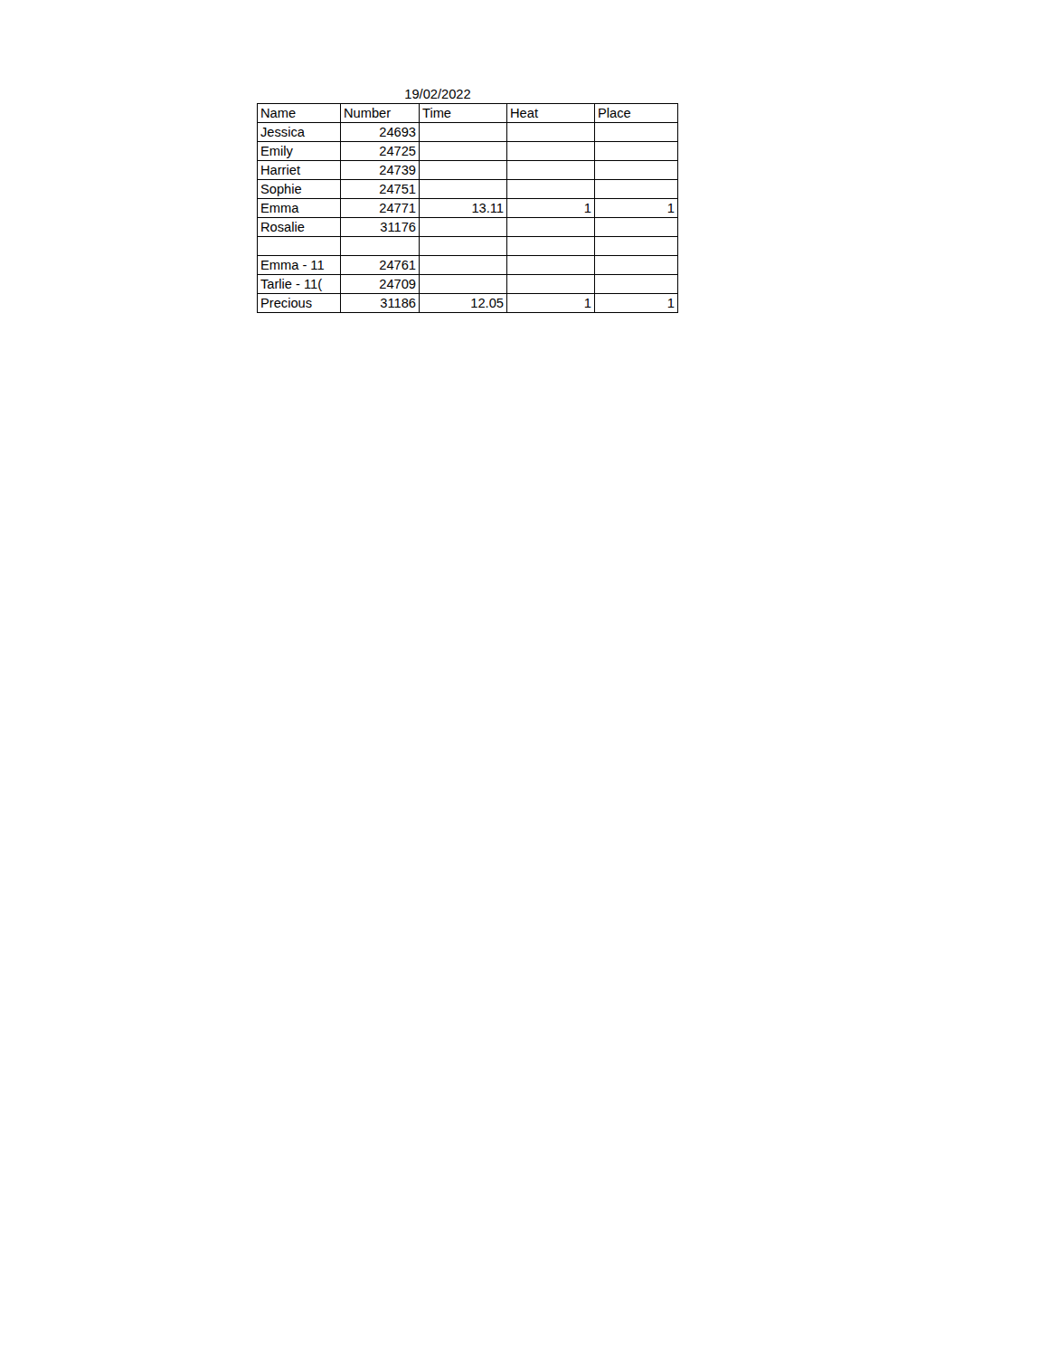19/02/2022
| Name | Number | Time | Heat | Place |
| --- | --- | --- | --- | --- |
| Jessica | 24693 | | | |
| Emily | 24725 | | | |
| Harriet | 24739 | | | |
| Sophie | 24751 | | | |
| Emma | 24771 | 13.11 | 1 | 1 |
| Rosalie | 31176 | | | |
| Emma - 11 | 24761 | | | |
| Tarlie - 11( | 24709 | | | |
| Precious | 31186 | 12.05 | 1 | 1 |